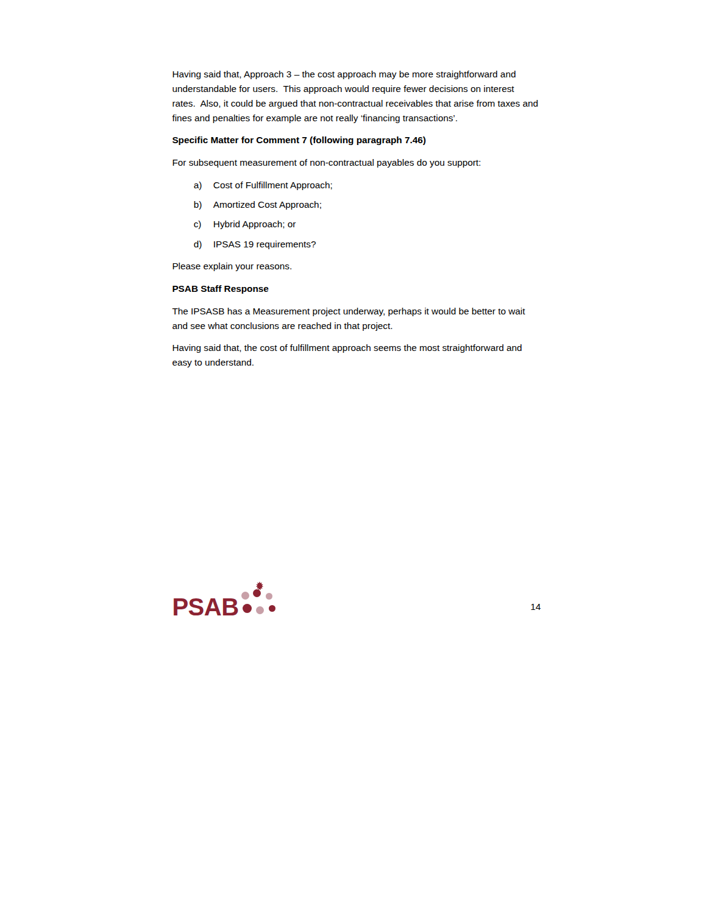Having said that, Approach 3 – the cost approach may be more straightforward and understandable for users. This approach would require fewer decisions on interest rates. Also, it could be argued that non-contractual receivables that arise from taxes and fines and penalties for example are not really ‘financing transactions’.
Specific Matter for Comment 7 (following paragraph 7.46)
For subsequent measurement of non-contractual payables do you support:
a) Cost of Fulfillment Approach;
b) Amortized Cost Approach;
c) Hybrid Approach; or
d) IPSAS 19 requirements?
Please explain your reasons.
PSAB Staff Response
The IPSASB has a Measurement project underway, perhaps it would be better to wait and see what conclusions are reached in that project.
Having said that, the cost of fulfillment approach seems the most straightforward and easy to understand.
PSAB
14